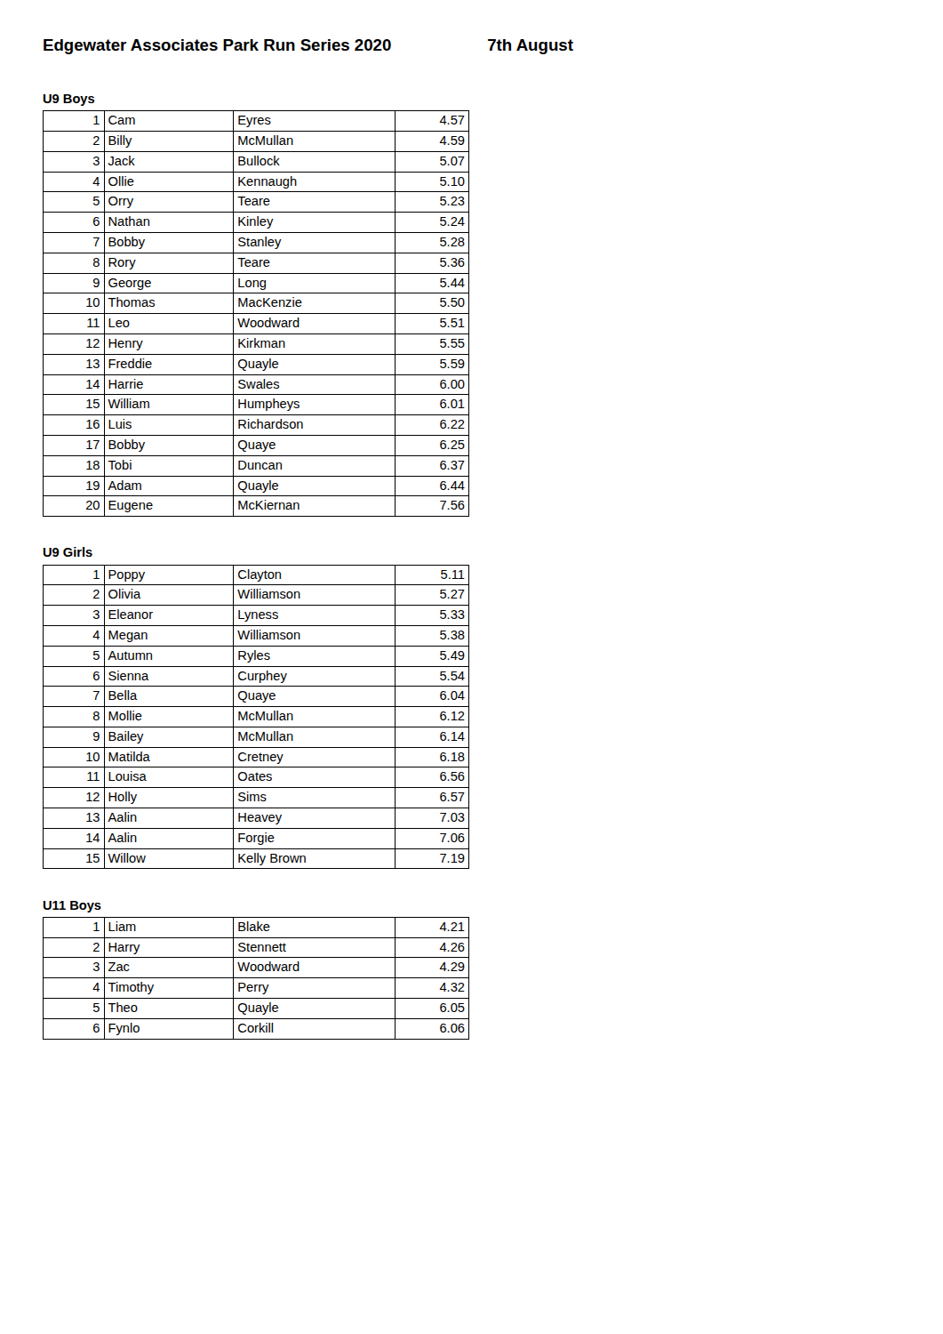Edgewater Associates Park Run Series 2020 7th August
U9 Boys
| 1 | Cam | Eyres | 4.57 |
| 2 | Billy | McMullan | 4.59 |
| 3 | Jack | Bullock | 5.07 |
| 4 | Ollie | Kennaugh | 5.10 |
| 5 | Orry | Teare | 5.23 |
| 6 | Nathan | Kinley | 5.24 |
| 7 | Bobby | Stanley | 5.28 |
| 8 | Rory | Teare | 5.36 |
| 9 | George | Long | 5.44 |
| 10 | Thomas | MacKenzie | 5.50 |
| 11 | Leo | Woodward | 5.51 |
| 12 | Henry | Kirkman | 5.55 |
| 13 | Freddie | Quayle | 5.59 |
| 14 | Harrie | Swales | 6.00 |
| 15 | William | Humpheys | 6.01 |
| 16 | Luis | Richardson | 6.22 |
| 17 | Bobby | Quaye | 6.25 |
| 18 | Tobi | Duncan | 6.37 |
| 19 | Adam | Quayle | 6.44 |
| 20 | Eugene | McKiernan | 7.56 |
U9 Girls
| 1 | Poppy | Clayton | 5.11 |
| 2 | Olivia | Williamson | 5.27 |
| 3 | Eleanor | Lyness | 5.33 |
| 4 | Megan | Williamson | 5.38 |
| 5 | Autumn | Ryles | 5.49 |
| 6 | Sienna | Curphey | 5.54 |
| 7 | Bella | Quaye | 6.04 |
| 8 | Mollie | McMullan | 6.12 |
| 9 | Bailey | McMullan | 6.14 |
| 10 | Matilda | Cretney | 6.18 |
| 11 | Louisa | Oates | 6.56 |
| 12 | Holly | Sims | 6.57 |
| 13 | Aalin | Heavey | 7.03 |
| 14 | Aalin | Forgie | 7.06 |
| 15 | Willow | Kelly Brown | 7.19 |
U11 Boys
| 1 | Liam | Blake | 4.21 |
| 2 | Harry | Stennett | 4.26 |
| 3 | Zac | Woodward | 4.29 |
| 4 | Timothy | Perry | 4.32 |
| 5 | Theo | Quayle | 6.05 |
| 6 | Fynlo | Corkill | 6.06 |